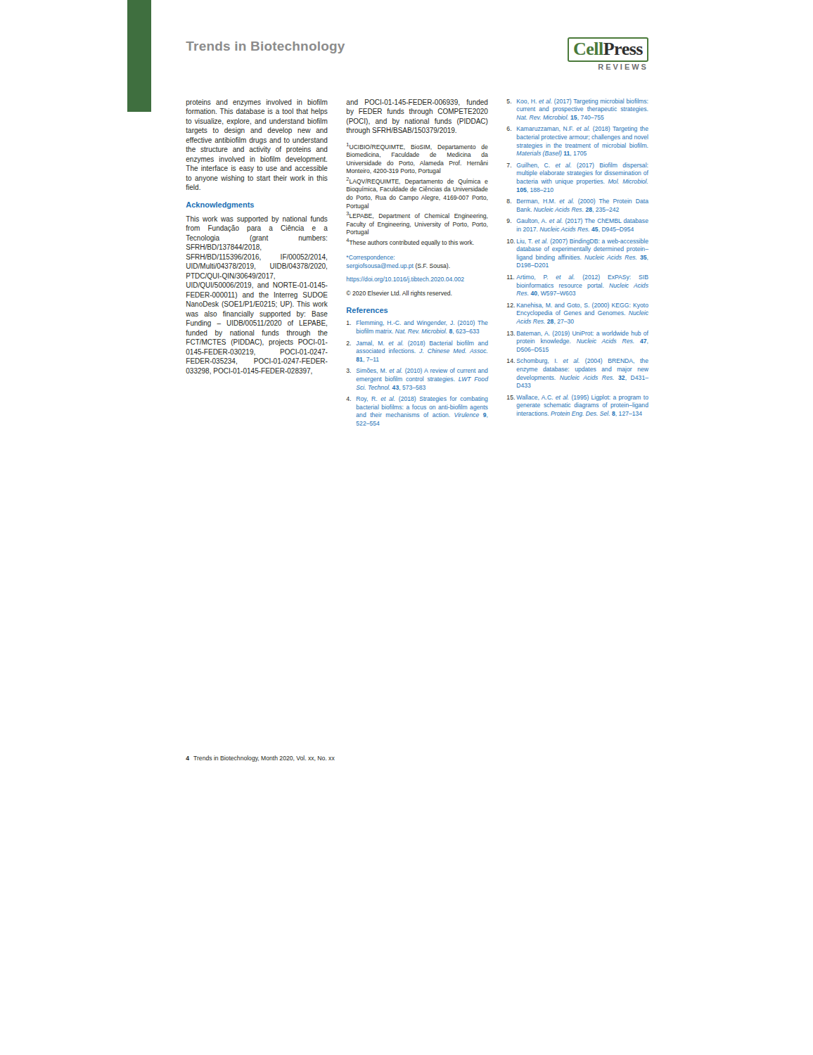Trends in Biotechnology
Cell Press
REVIEWS
proteins and enzymes involved in biofilm formation. This database is a tool that helps to visualize, explore, and understand biofilm targets to design and develop new and effective antibiofilm drugs and to understand the structure and activity of proteins and enzymes involved in biofilm development. The interface is easy to use and accessible to anyone wishing to start their work in this field.
Acknowledgments
This work was supported by national funds from Fundação para a Ciência e a Tecnologia (grant numbers: SFRH/BD/137844/2018, SFRH/BD/115396/2016, IF/00052/2014, UID/Multi/04378/2019, UIDB/04378/2020, PTDC/QUI-QIN/30649/2017, UID/QUI/50006/2019, and NORTE-01-0145-FEDER-000011) and the Interreg SUDOE NanoDesk (SOE1/P1/E0215; UP). This work was also financially supported by: Base Funding – UIDB/00511/2020 of LEPABE, funded by national funds through the FCT/MCTES (PIDDAC), projects POCI-01-0145-FEDER-030219, POCI-01-0247-FEDER-035234, POCI-01-0247-FEDER-033298, POCI-01-0145-FEDER-028397,
and POCI-01-145-FEDER-006939, funded by FEDER funds through COMPETE2020 (POCI), and by national funds (PIDDAC) through SFRH/BSAB/150379/2019.
1UCIBIO/REQUIMTE, BioSIM, Departamento de Biomedicina, Faculdade de Medicina da Universidade do Porto, Alameda Prof. Hernâni Monteiro, 4200-319 Porto, Portugal
2LAQV/REQUIMTE, Departamento de Química e Bioquímica, Faculdade de Ciências da Universidade do Porto, Rua do Campo Alegre, 4169-007 Porto, Portugal
3LEPABE, Department of Chemical Engineering, Faculty of Engineering, University of Porto, Porto, Portugal
4These authors contributed equally to this work.
*Correspondence:
sergiofsousa@med.up.pt (S.F. Sousa).
https://doi.org/10.1016/j.tibtech.2020.04.002
© 2020 Elsevier Ltd. All rights reserved.
References
Flemming, H.-C. and Wingender, J. (2010) The biofilm matrix. Nat. Rev. Microbiol. 8, 623–633
Jamal, M. et al. (2018) Bacterial biofilm and associated infections. J. Chinese Med. Assoc. 81, 7–11
Simões, M. et al. (2010) A review of current and emergent biofilm control strategies. LWT Food Sci. Technol. 43, 573–583
Roy, R. et al. (2018) Strategies for combating bacterial biofilms: a focus on anti-biofilm agents and their mechanisms of action. Virulence 9, 522–554
Koo, H. et al. (2017) Targeting microbial biofilms: current and prospective therapeutic strategies. Nat. Rev. Microbiol. 15, 740–755
Kamaruzzaman, N.F. et al. (2018) Targeting the bacterial protective armour; challenges and novel strategies in the treatment of microbial biofilm. Materials (Basel) 11, 1705
Guilhen, C. et al. (2017) Biofilm dispersal: multiple elaborate strategies for dissemination of bacteria with unique properties. Mol. Microbiol. 105, 188–210
Berman, H.M. et al. (2000) The Protein Data Bank. Nucleic Acids Res. 28, 235–242
Gaulton, A. et al. (2017) The ChEMBL database in 2017. Nucleic Acids Res. 45, D945–D954
Liu, T. et al. (2007) BindingDB: a web-accessible database of experimentally determined protein–ligand binding affinities. Nucleic Acids Res. 35, D198–D201
Artimo, P. et al. (2012) ExPASy: SIB bioinformatics resource portal. Nucleic Acids Res. 40, W597–W603
Kanehisa, M. and Goto, S. (2000) KEGG: Kyoto Encyclopedia of Genes and Genomes. Nucleic Acids Res. 28, 27–30
Bateman, A. (2019) UniProt: a worldwide hub of protein knowledge. Nucleic Acids Res. 47, D506–D515
Schomburg, I. et al. (2004) BRENDA, the enzyme database: updates and major new developments. Nucleic Acids Res. 32, D431–D433
Wallace, A.C. et al. (1995) Ligplot: a program to generate schematic diagrams of protein–ligand interactions. Protein Eng. Des. Sel. 8, 127–134
4 Trends in Biotechnology, Month 2020, Vol. xx, No. xx